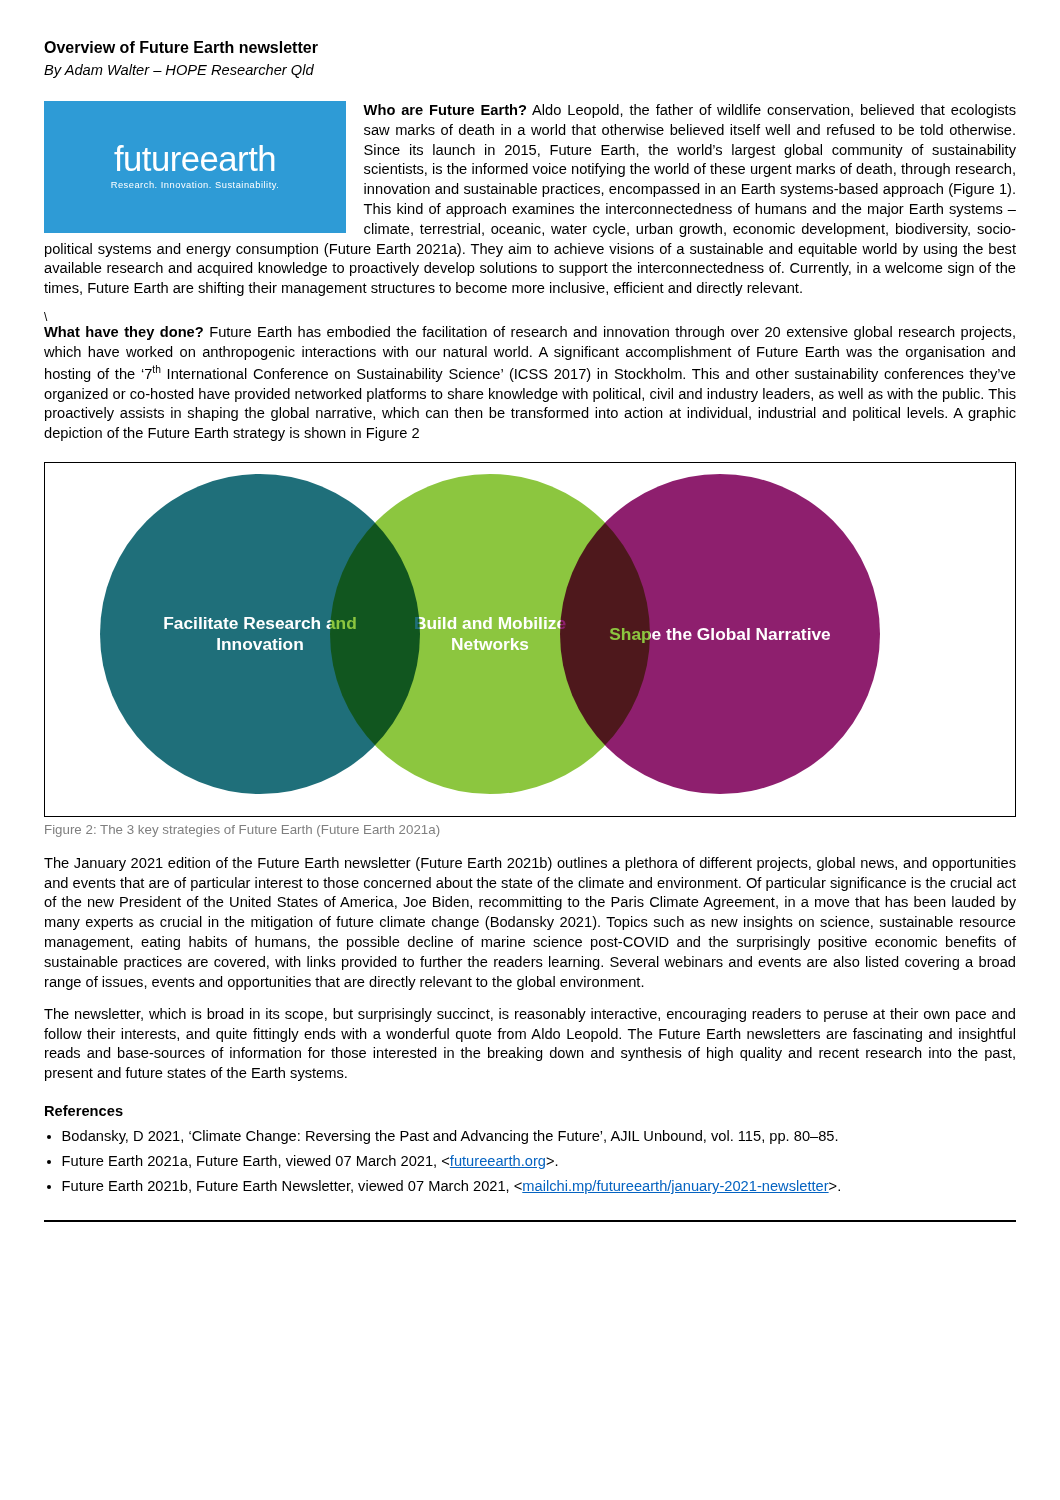Overview of Future Earth newsletter
By Adam Walter – HOPE Researcher Qld
futureearth Research. Innovation. Sustainability.
Who are Future Earth? Aldo Leopold, the father of wildlife conservation, believed that ecologists saw marks of death in a world that otherwise believed itself well and refused to be told otherwise. Since its launch in 2015, Future Earth, the world’s largest global community of sustainability scientists, is the informed voice notifying the world of these urgent marks of death, through research, innovation and sustainable practices, encompassed in an Earth systems-based approach (Figure 1). This kind of approach examines the interconnectedness of humans and the major Earth systems – climate, terrestrial, oceanic, water cycle, urban growth, economic development, biodiversity, socio-political systems and energy consumption (Future Earth 2021a). They aim to achieve visions of a sustainable and equitable world by using the best available research and acquired knowledge to proactively develop solutions to support the interconnectedness of. Currently, in a welcome sign of the times, Future Earth are shifting their management structures to become more inclusive, efficient and directly relevant.
\
What have they done? Future Earth has embodied the facilitation of research and innovation through over 20 extensive global research projects, which have worked on anthropogenic interactions with our natural world. A significant accomplishment of Future Earth was the organisation and hosting of the ‘7th International Conference on Sustainability Science’ (ICSS 2017) in Stockholm. This and other sustainability conferences they’ve organized or co-hosted have provided networked platforms to share knowledge with political, civil and industry leaders, as well as with the public. This proactively assists in shaping the global narrative, which can then be transformed into action at individual, industrial and political levels. A graphic depiction of the Future Earth strategy is shown in Figure 2
Facilitate Research and Innovation
Build and Mobilize Networks
Shape the Global Narrative
Figure 2: The 3 key strategies of Future Earth (Future Earth 2021a)
The January 2021 edition of the Future Earth newsletter (Future Earth 2021b) outlines a plethora of different projects, global news, and opportunities and events that are of particular interest to those concerned about the state of the climate and environment. Of particular significance is the crucial act of the new President of the United States of America, Joe Biden, recommitting to the Paris Climate Agreement, in a move that has been lauded by many experts as crucial in the mitigation of future climate change (Bodansky 2021). Topics such as new insights on science, sustainable resource management, eating habits of humans, the possible decline of marine science post-COVID and the surprisingly positive economic benefits of sustainable practices are covered, with links provided to further the readers learning. Several webinars and events are also listed covering a broad range of issues, events and opportunities that are directly relevant to the global environment.
The newsletter, which is broad in its scope, but surprisingly succinct, is reasonably interactive, encouraging readers to peruse at their own pace and follow their interests, and quite fittingly ends with a wonderful quote from Aldo Leopold. The Future Earth newsletters are fascinating and insightful reads and base-sources of information for those interested in the breaking down and synthesis of high quality and recent research into the past, present and future states of the Earth systems.
References
Bodansky, D 2021, ‘Climate Change: Reversing the Past and Advancing the Future’, AJIL Unbound, vol. 115, pp. 80–85.
Future Earth 2021a, Future Earth, viewed 07 March 2021, <futureearth.org>.
Future Earth 2021b, Future Earth Newsletter, viewed 07 March 2021, <mailchi.mp/futureearth/january-2021-newsletter>.